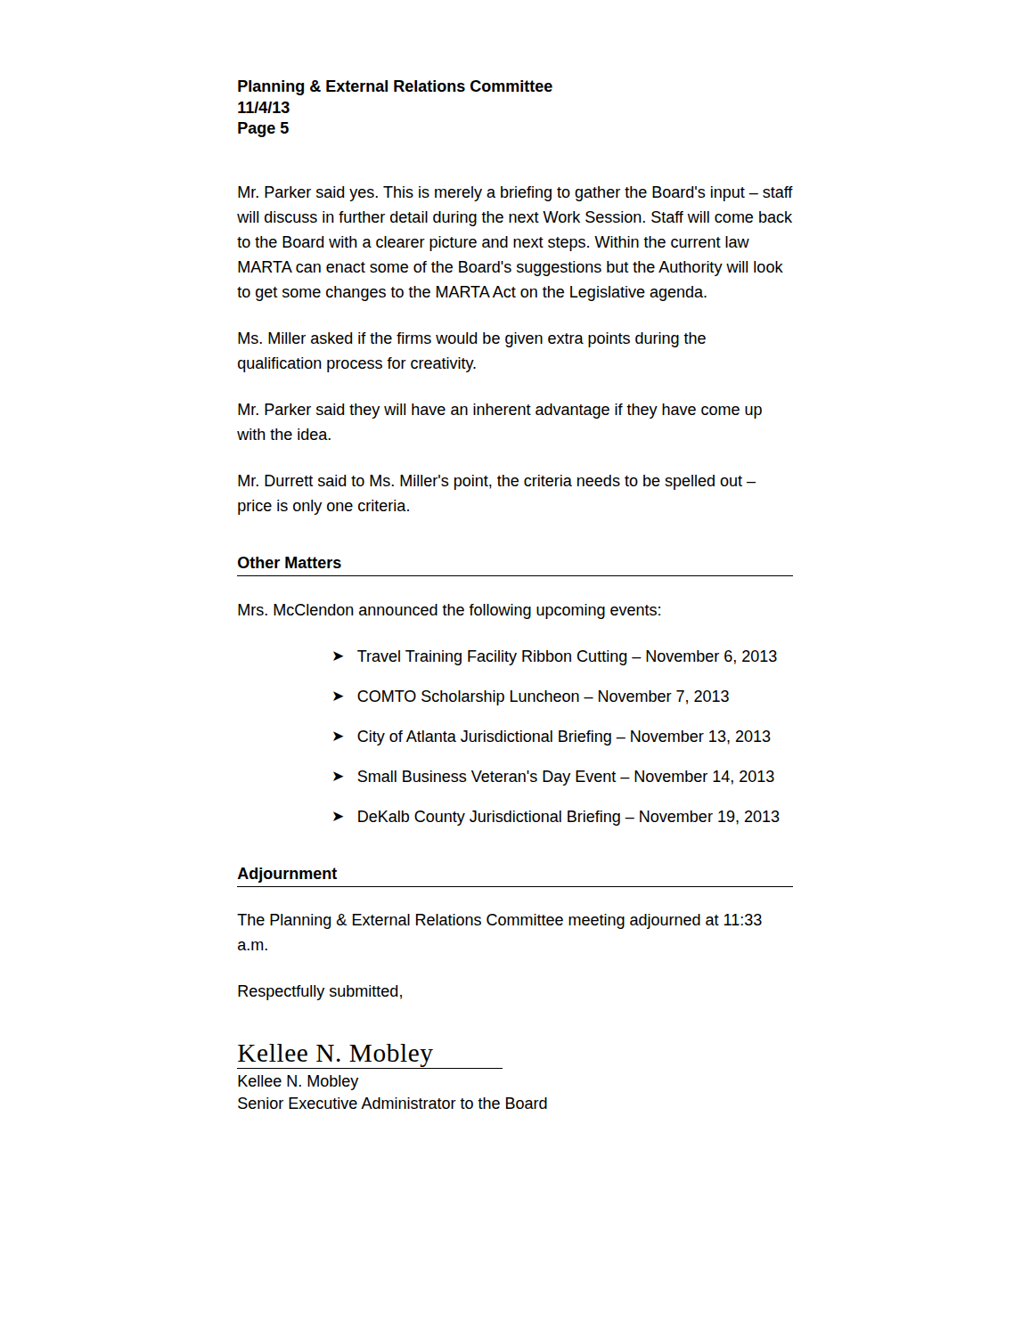Planning & External Relations Committee
11/4/13
Page 5
Mr. Parker said yes. This is merely a briefing to gather the Board's input – staff will discuss in further detail during the next Work Session. Staff will come back to the Board with a clearer picture and next steps. Within the current law MARTA can enact some of the Board's suggestions but the Authority will look to get some changes to the MARTA Act on the Legislative agenda.
Ms. Miller asked if the firms would be given extra points during the qualification process for creativity.
Mr. Parker said they will have an inherent advantage if they have come up with the idea.
Mr. Durrett said to Ms. Miller's point, the criteria needs to be spelled out – price is only one criteria.
Other Matters
Mrs. McClendon announced the following upcoming events:
Travel Training Facility Ribbon Cutting – November 6, 2013
COMTO Scholarship Luncheon – November 7, 2013
City of Atlanta Jurisdictional Briefing – November 13, 2013
Small Business Veteran's Day Event – November 14, 2013
DeKalb County Jurisdictional Briefing – November 19, 2013
Adjournment
The Planning & External Relations Committee meeting adjourned at 11:33 a.m.
Respectfully submitted,
Kellee N. Mobley
Kellee N. Mobley
Senior Executive Administrator to the Board